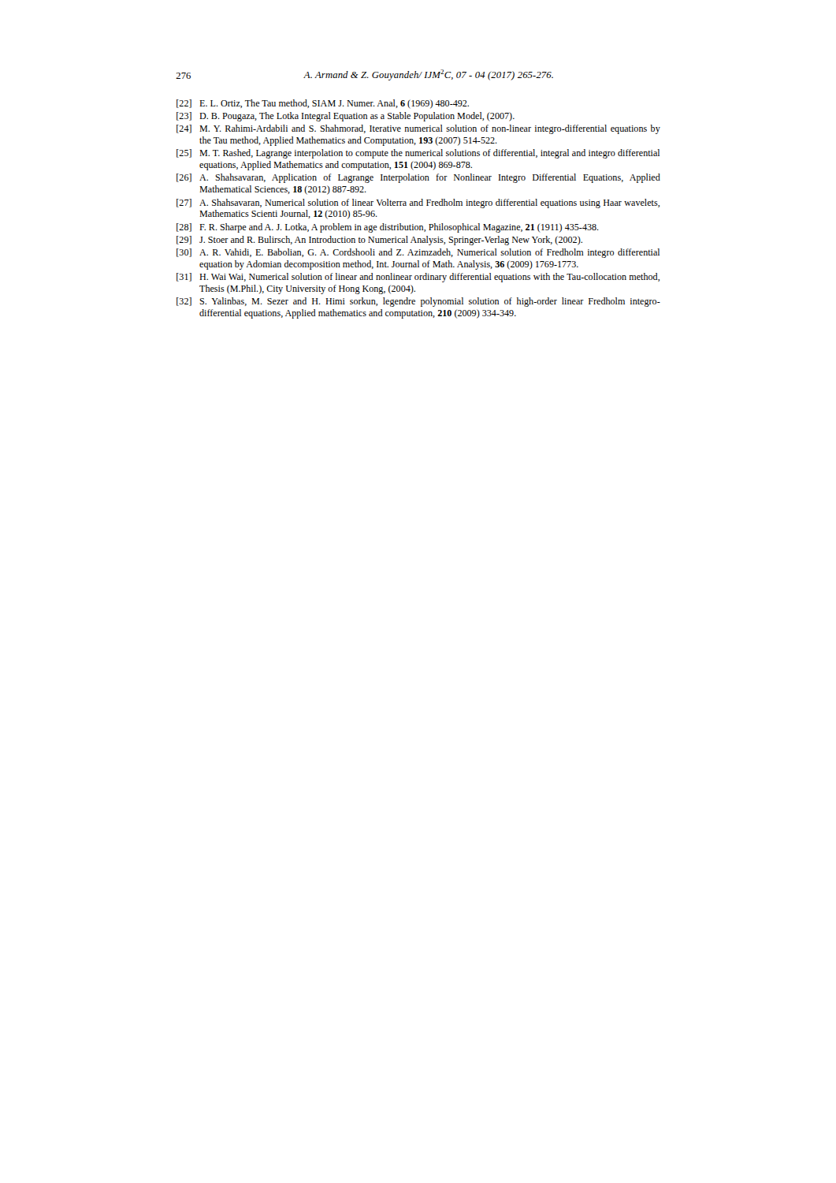276 A. Armand & Z. Gouyandeh/ IJM2C, 07 - 04 (2017) 265-276.
[22] E. L. Ortiz, The Tau method, SIAM J. Numer. Anal, 6 (1969) 480-492.
[23] D. B. Pougaza, The Lotka Integral Equation as a Stable Population Model, (2007).
[24] M. Y. Rahimi-Ardabili and S. Shahmorad, Iterative numerical solution of non-linear integro-differential equations by the Tau method, Applied Mathematics and Computation, 193 (2007) 514-522.
[25] M. T. Rashed, Lagrange interpolation to compute the numerical solutions of differential, integral and integro differential equations, Applied Mathematics and computation, 151 (2004) 869-878.
[26] A. Shahsavaran, Application of Lagrange Interpolation for Nonlinear Integro Differential Equations, Applied Mathematical Sciences, 18 (2012) 887-892.
[27] A. Shahsavaran, Numerical solution of linear Volterra and Fredholm integro differential equations using Haar wavelets, Mathematics Scienti Journal, 12 (2010) 85-96.
[28] F. R. Sharpe and A. J. Lotka, A problem in age distribution, Philosophical Magazine, 21 (1911) 435-438.
[29] J. Stoer and R. Bulirsch, An Introduction to Numerical Analysis, Springer-Verlag New York, (2002).
[30] A. R. Vahidi, E. Babolian, G. A. Cordshooli and Z. Azimzadeh, Numerical solution of Fredholm integro differential equation by Adomian decomposition method, Int. Journal of Math. Analysis, 36 (2009) 1769-1773.
[31] H. Wai Wai, Numerical solution of linear and nonlinear ordinary differential equations with the Tau-collocation method, Thesis (M.Phil.), City University of Hong Kong, (2004).
[32] S. Yalinbas, M. Sezer and H. Himi sorkun, legendre polynomial solution of high-order linear Fredholm integro-differential equations, Applied mathematics and computation, 210 (2009) 334-349.